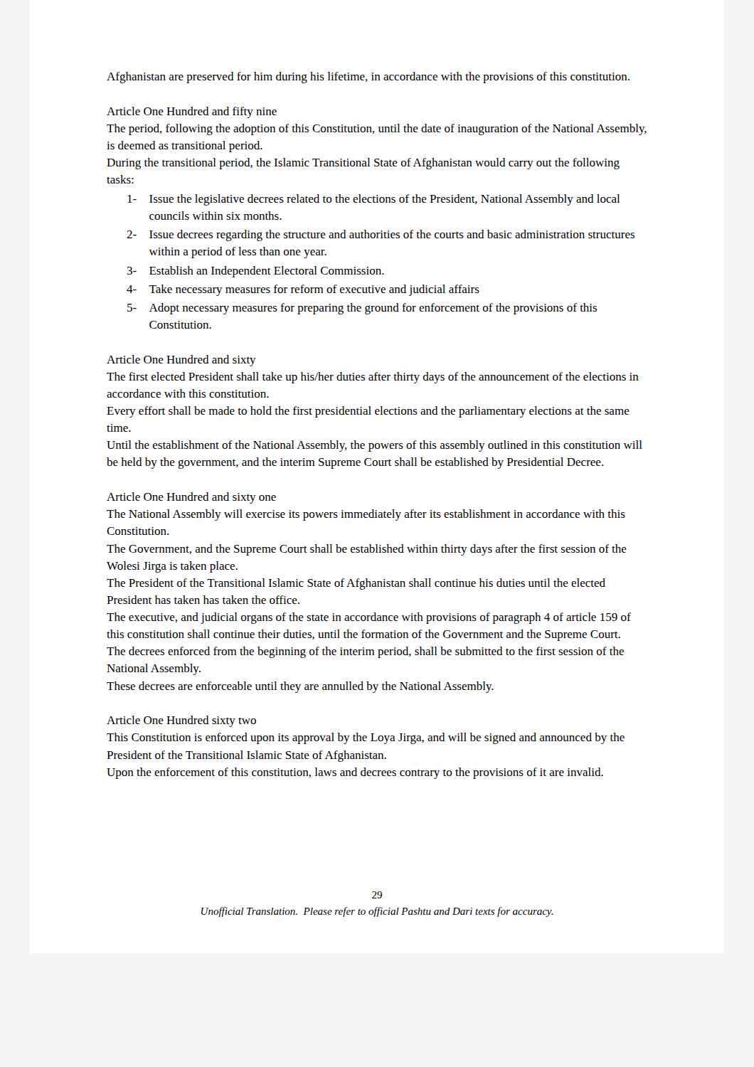Afghanistan are preserved for him during his lifetime, in accordance with the provisions of this constitution.
Article One Hundred and fifty nine
The period, following the adoption of this Constitution, until the date of inauguration of the National Assembly, is deemed as transitional period.
During the transitional period, the Islamic Transitional State of Afghanistan would carry out the following tasks:
Issue the legislative decrees related to the elections of the President, National Assembly and local councils within six months.
Issue decrees regarding the structure and authorities of the courts and basic administration structures within a period of less than one year.
Establish an Independent Electoral Commission.
Take necessary measures for reform of executive and judicial affairs
Adopt necessary measures for preparing the ground for enforcement of the provisions of this Constitution.
Article One Hundred and sixty
The first elected President shall take up his/her duties after thirty days of the announcement of the elections in accordance with this constitution.
Every effort shall be made to hold the first presidential elections and the parliamentary elections at the same time.
Until the establishment of the National Assembly, the powers of this assembly outlined in this constitution will be held by the government, and the interim Supreme Court shall be established by Presidential Decree.
Article One Hundred and sixty one
The National Assembly will exercise its powers immediately after its establishment in accordance with this Constitution.
The Government, and the Supreme Court shall be established within thirty days after the first session of the Wolesi Jirga is taken place.
The President of the Transitional Islamic State of Afghanistan shall continue his duties until the elected President has taken has taken the office.
The executive, and judicial organs of the state in accordance with provisions of paragraph 4 of article 159 of this constitution shall continue their duties, until the formation of the Government and the Supreme Court.
The decrees enforced from the beginning of the interim period, shall be submitted to the first session of the National Assembly.
These decrees are enforceable until they are annulled by the National Assembly.
Article One Hundred sixty two
This Constitution is enforced upon its approval by the Loya Jirga, and will be signed and announced by the President of the Transitional Islamic State of Afghanistan.
Upon the enforcement of this constitution, laws and decrees contrary to the provisions of it are invalid.
29
Unofficial Translation. Please refer to official Pashtu and Dari texts for accuracy.